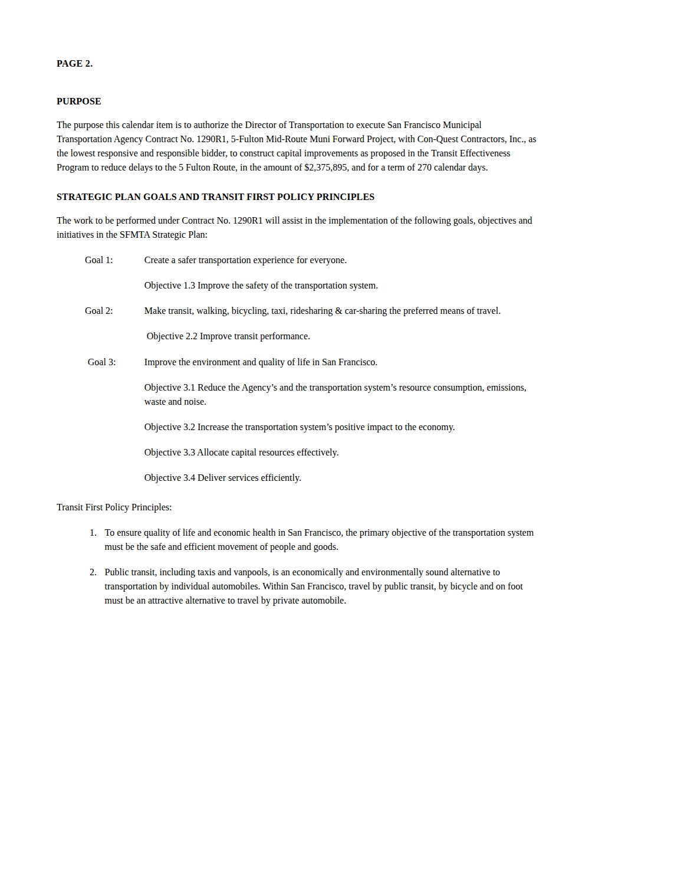PAGE 2.
PURPOSE
The purpose this calendar item is to authorize the Director of Transportation to execute San Francisco Municipal Transportation Agency Contract No. 1290R1, 5-Fulton Mid-Route Muni Forward Project, with Con-Quest Contractors, Inc., as the lowest responsive and responsible bidder, to construct capital improvements as proposed in the Transit Effectiveness Program to reduce delays to the 5 Fulton Route, in the amount of $2,375,895, and for a term of 270 calendar days.
STRATEGIC PLAN GOALS AND TRANSIT FIRST POLICY PRINCIPLES
The work to be performed under Contract No. 1290R1 will assist in the implementation of the following goals, objectives and initiatives in the SFMTA Strategic Plan:
Goal 1:
Create a safer transportation experience for everyone.
Objective 1.3 Improve the safety of the transportation system.
Goal 2:
Make transit, walking, bicycling, taxi, ridesharing & car-sharing the preferred means of travel.
Objective 2.2 Improve transit performance.
Goal 3:
Improve the environment and quality of life in San Francisco.
Objective 3.1 Reduce the Agency’s and the transportation system’s resource consumption, emissions, waste and noise.
Objective 3.2 Increase the transportation system’s positive impact to the economy.
Objective 3.3 Allocate capital resources effectively.
Objective 3.4 Deliver services efficiently.
Transit First Policy Principles:
To ensure quality of life and economic health in San Francisco, the primary objective of the transportation system must be the safe and efficient movement of people and goods.
Public transit, including taxis and vanpools, is an economically and environmentally sound alternative to transportation by individual automobiles. Within San Francisco, travel by public transit, by bicycle and on foot must be an attractive alternative to travel by private automobile.